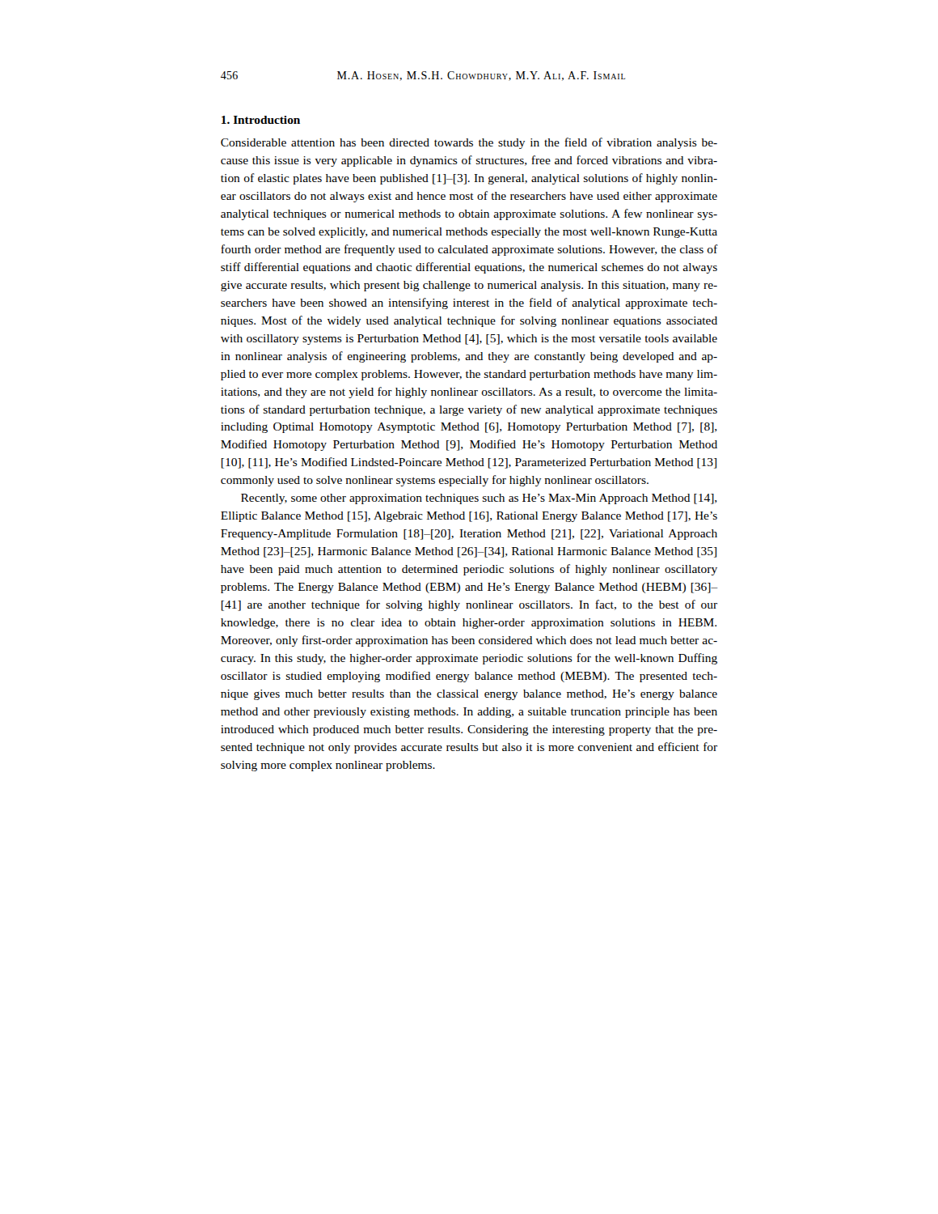456 M.A. Hosen, M.S.H. Chowdhury, M.Y. Ali, A.F. Ismail
1. Introduction
Considerable attention has been directed towards the study in the field of vibration analysis because this issue is very applicable in dynamics of structures, free and forced vibrations and vibration of elastic plates have been published [1]–[3]. In general, analytical solutions of highly nonlinear oscillators do not always exist and hence most of the researchers have used either approximate analytical techniques or numerical methods to obtain approximate solutions. A few nonlinear systems can be solved explicitly, and numerical methods especially the most well-known Runge-Kutta fourth order method are frequently used to calculated approximate solutions. However, the class of stiff differential equations and chaotic differential equations, the numerical schemes do not always give accurate results, which present big challenge to numerical analysis. In this situation, many researchers have been showed an intensifying interest in the field of analytical approximate techniques. Most of the widely used analytical technique for solving nonlinear equations associated with oscillatory systems is Perturbation Method [4], [5], which is the most versatile tools available in nonlinear analysis of engineering problems, and they are constantly being developed and applied to ever more complex problems. However, the standard perturbation methods have many limitations, and they are not yield for highly nonlinear oscillators. As a result, to overcome the limitations of standard perturbation technique, a large variety of new analytical approximate techniques including Optimal Homotopy Asymptotic Method [6], Homotopy Perturbation Method [7], [8], Modified Homotopy Perturbation Method [9], Modified He’s Homotopy Perturbation Method [10], [11], He’s Modified Lindsted-Poincare Method [12], Parameterized Perturbation Method [13] commonly used to solve nonlinear systems especially for highly nonlinear oscillators.
Recently, some other approximation techniques such as He’s Max-Min Approach Method [14], Elliptic Balance Method [15], Algebraic Method [16], Rational Energy Balance Method [17], He’s Frequency-Amplitude Formulation [18]–[20], Iteration Method [21], [22], Variational Approach Method [23]–[25], Harmonic Balance Method [26]–[34], Rational Harmonic Balance Method [35] have been paid much attention to determined periodic solutions of highly nonlinear oscillatory problems. The Energy Balance Method (EBM) and He’s Energy Balance Method (HEBM) [36]–[41] are another technique for solving highly nonlinear oscillators. In fact, to the best of our knowledge, there is no clear idea to obtain higher-order approximation solutions in HEBM. Moreover, only first-order approximation has been considered which does not lead much better accuracy. In this study, the higher-order approximate periodic solutions for the well-known Duffing oscillator is studied employing modified energy balance method (MEBM). The presented technique gives much better results than the classical energy balance method, He’s energy balance method and other previously existing methods. In adding, a suitable truncation principle has been introduced which produced much better results. Considering the interesting property that the presented technique not only provides accurate results but also it is more convenient and efficient for solving more complex nonlinear problems.